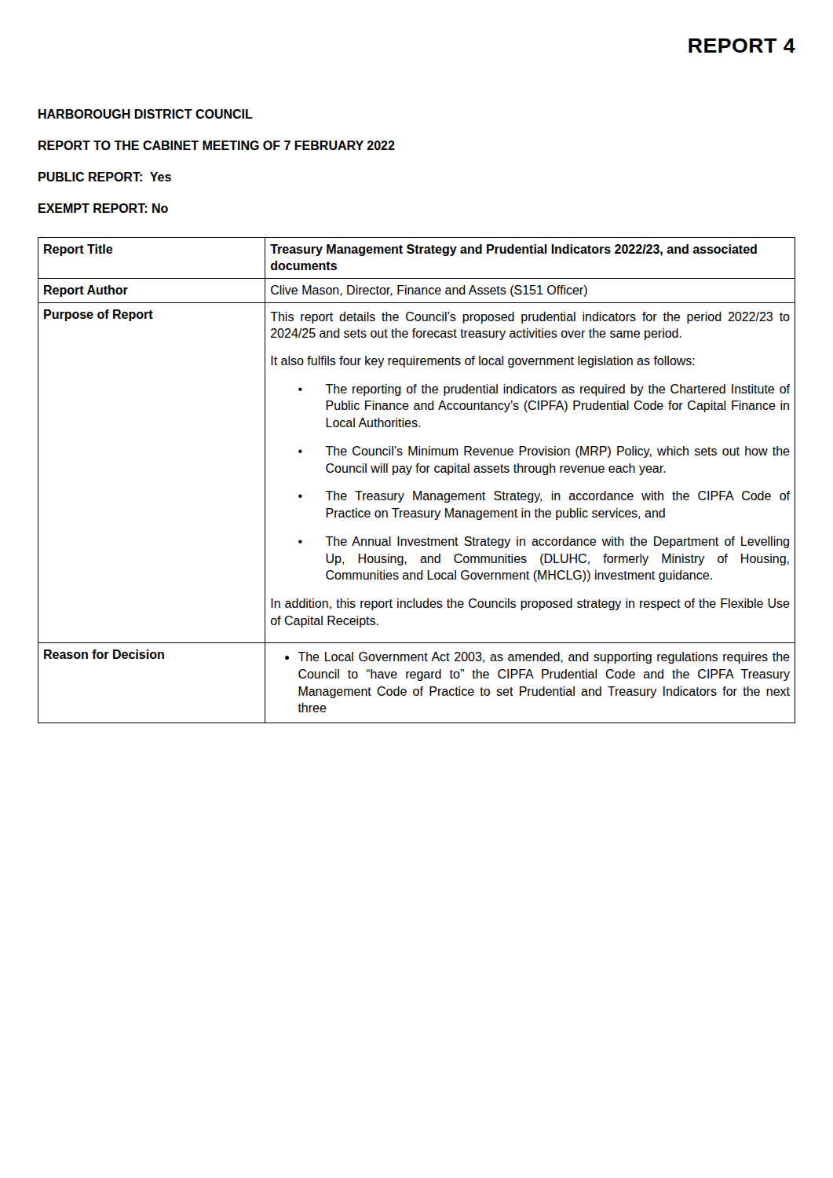REPORT 4
HARBOROUGH DISTRICT COUNCIL
REPORT TO THE CABINET MEETING OF 7 FEBRUARY 2022
PUBLIC REPORT: Yes
EXEMPT REPORT: No
| Report Title | Treasury Management Strategy and Prudential Indicators 2022/23, and associated documents |
| Report Author | Clive Mason, Director, Finance and Assets (S151 Officer) |
| Purpose of Report | This report details the Council’s proposed prudential indicators for the period 2022/23 to 2024/25 and sets out the forecast treasury activities over the same period. It also fulfils four key requirements of local government legislation as follows: • The reporting of the prudential indicators as required by the Chartered Institute of Public Finance and Accountancy’s (CIPFA) Prudential Code for Capital Finance in Local Authorities. • The Council’s Minimum Revenue Provision (MRP) Policy, which sets out how the Council will pay for capital assets through revenue each year. • The Treasury Management Strategy, in accordance with the CIPFA Code of Practice on Treasury Management in the public services, and • The Annual Investment Strategy in accordance with the Department of Levelling Up, Housing, and Communities (DLUHC, formerly Ministry of Housing, Communities and Local Government (MHCLG)) investment guidance. In addition, this report includes the Councils proposed strategy in respect of the Flexible Use of Capital Receipts. |
| Reason for Decision | The Local Government Act 2003, as amended, and supporting regulations requires the Council to “have regard to” the CIPFA Prudential Code and the CIPFA Treasury Management Code of Practice to set Prudential and Treasury Indicators for the next three |